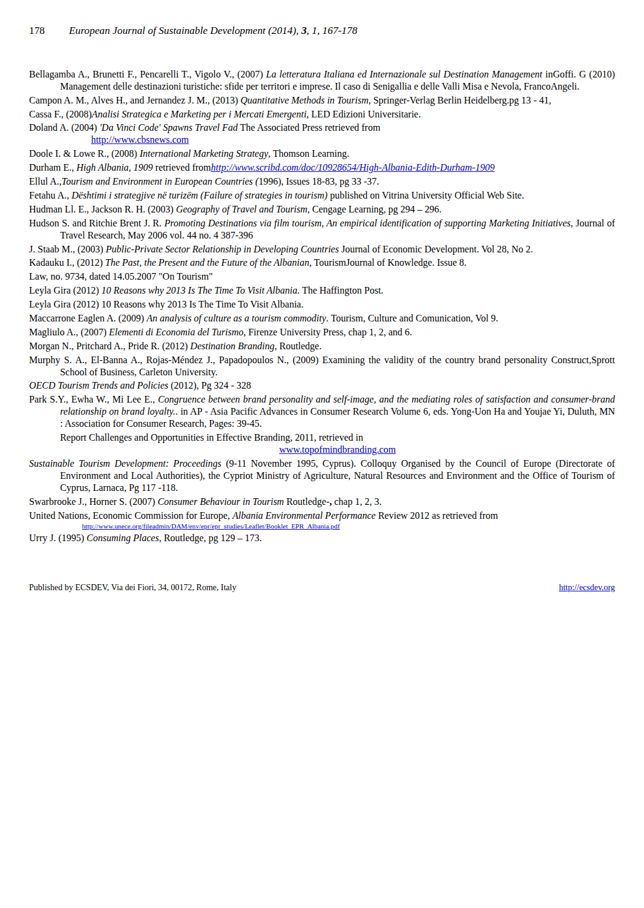178 European Journal of Sustainable Development (2014), 3, 1, 167-178
Bellagamba A., Brunetti F., Pencarelli T., Vigolo V., (2007) La letteratura Italiana ed Internazionale sul Destination Management inGoffi. G (2010) Management delle destinazioni turistiche: sfide per territori e imprese. Il caso di Senigallia e delle Valli Misa e Nevola, FrancoAngeli.
Campon A. M., Alves H., and Jernandez J. M., (2013) Quantitative Methods in Tourism, Springer-Verlag Berlin Heidelberg.pg 13 - 41,
Cassa F., (2008)Analisi Strategica e Marketing per i Mercati Emergenti, LED Edizioni Universitarie.
Doland A. (2004) 'Da Vinci Code' Spawns Travel Fad The Associated Press retrieved from http://www.cbsnews.com
Doole I. & Lowe R., (2008) International Marketing Strategy, Thomson Learning.
Durham E., High Albania, 1909 retrieved fromhttp://www.scribd.com/doc/10928654/High-Albania-Edith-Durham-1909
Ellul A.,Tourism and Environment in European Countries (1996), Issues 18-83, pg 33 -37.
Fetahu A., Dështimi i strategjive në turizëm (Failure of strategies in tourism) published on Vitrina University Official Web Site.
Hudman Ll. E., Jackson R. H. (2003) Geography of Travel and Tourism, Cengage Learning, pg 294 – 296.
Hudson S. and Ritchie Brent J. R. Promoting Destinations via film tourism, An empirical identification of supporting Marketing Initiatives, Journal of Travel Research, May 2006 vol. 44 no. 4 387-396
J. Staab M., (2003) Public-Private Sector Relationship in Developing Countries Journal of Economic Development. Vol 28, No 2.
Kadauku I., (2012) The Past, the Present and the Future of the Albanian, TourismJournal of Knowledge. Issue 8.
Law, no. 9734, dated 14.05.2007 "On Tourism"
Leyla Gira (2012) 10 Reasons why 2013 Is The Time To Visit Albania. The Haffington Post.
Leyla Gira (2012) 10 Reasons why 2013 Is The Time To Visit Albania.
Maccarrone Eaglen A. (2009) An analysis of culture as a tourism commodity. Tourism, Culture and Comunication, Vol 9.
Magliulo A., (2007) Elementi di Economia del Turismo, Firenze University Press, chap 1, 2, and 6.
Morgan N., Pritchard A., Pride R. (2012) Destination Branding, Routledge.
Murphy S. A., El-Banna A., Rojas-Méndez J., Papadopoulos N., (2009) Examining the validity of the country brand personality Construct,Sprott School of Business, Carleton University.
OECD Tourism Trends and Policies (2012), Pg 324 - 328
Park S.Y., Ewha W., Mi Lee E., Congruence between brand personality and self-image, and the mediating roles of satisfaction and consumer-brand relationship on brand loyalty.. in AP - Asia Pacific Advances in Consumer Research Volume 6, eds. Yong-Uon Ha and Youjae Yi, Duluth, MN : Association for Consumer Research, Pages: 39-45.
Report Challenges and Opportunities in Effective Branding, 2011, retrieved in www.topofmindbranding.com
Sustainable Tourism Development: Proceedings (9-11 November 1995, Cyprus). Colloquy Organised by the Council of Europe (Directorate of Environment and Local Authorities), the Cypriot Ministry of Agriculture, Natural Resources and Environment and the Office of Tourism of Cyprus, Larnaca, Pg 117 -118.
Swarbrooke J., Horner S. (2007) Consumer Behaviour in Tourism Routledge-, chap 1, 2, 3.
United Nations, Economic Commission for Europe, Albania Environmental Performance Review 2012 as retrieved from http://www.unece.org/fileadmin/DAM/env/epr/epr_studies/Leaflet/Booklet_EPR_Albania.pdf
Urry J. (1995) Consuming Places, Routledge, pg 129 – 173.
Published by ECSDEV, Via dei Fiori, 34, 00172, Rome, Italy http://ecsdev.org